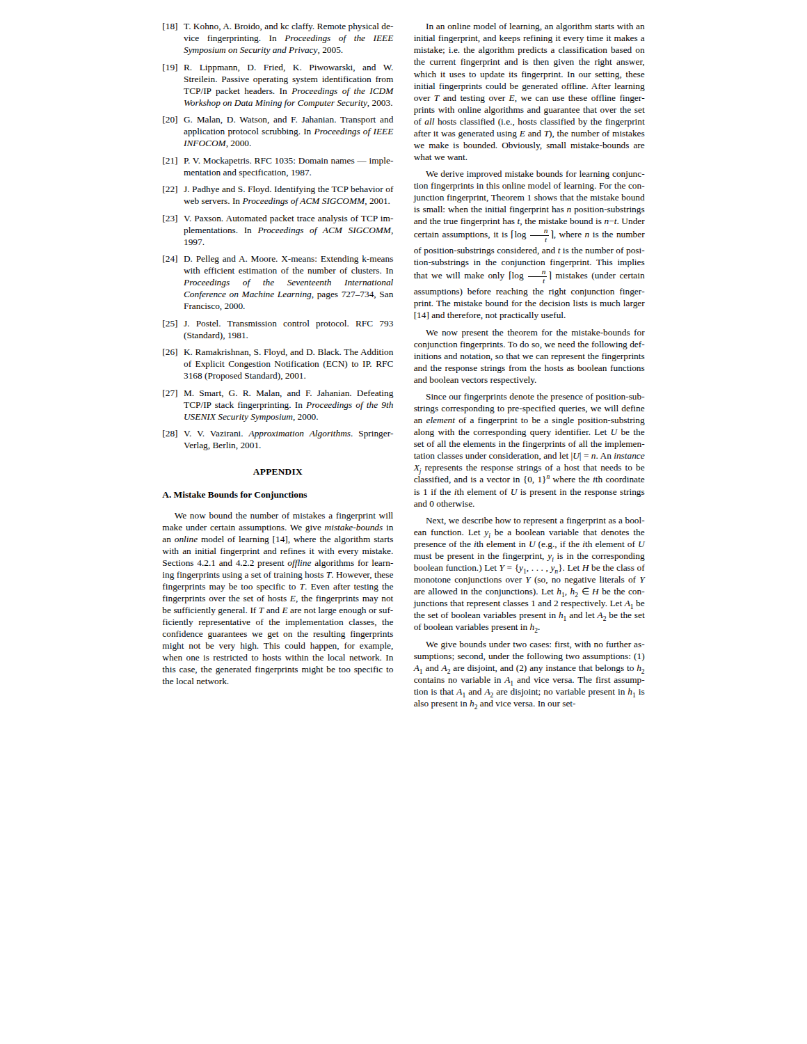[18] T. Kohno, A. Broido, and kc claffy. Remote physical device fingerprinting. In Proceedings of the IEEE Symposium on Security and Privacy, 2005.
[19] R. Lippmann, D. Fried, K. Piwowarski, and W. Streilein. Passive operating system identification from TCP/IP packet headers. In Proceedings of the ICDM Workshop on Data Mining for Computer Security, 2003.
[20] G. Malan, D. Watson, and F. Jahanian. Transport and application protocol scrubbing. In Proceedings of IEEE INFOCOM, 2000.
[21] P. V. Mockapetris. RFC 1035: Domain names — implementation and specification, 1987.
[22] J. Padhye and S. Floyd. Identifying the TCP behavior of web servers. In Proceedings of ACM SIGCOMM, 2001.
[23] V. Paxson. Automated packet trace analysis of TCP implementations. In Proceedings of ACM SIGCOMM, 1997.
[24] D. Pelleg and A. Moore. X-means: Extending k-means with efficient estimation of the number of clusters. In Proceedings of the Seventeenth International Conference on Machine Learning, pages 727–734, San Francisco, 2000.
[25] J. Postel. Transmission control protocol. RFC 793 (Standard), 1981.
[26] K. Ramakrishnan, S. Floyd, and D. Black. The Addition of Explicit Congestion Notification (ECN) to IP. RFC 3168 (Proposed Standard), 2001.
[27] M. Smart, G. R. Malan, and F. Jahanian. Defeating TCP/IP stack fingerprinting. In Proceedings of the 9th USENIX Security Symposium, 2000.
[28] V. V. Vazirani. Approximation Algorithms. Springer-Verlag, Berlin, 2001.
APPENDIX
A. Mistake Bounds for Conjunctions
We now bound the number of mistakes a fingerprint will make under certain assumptions. We give mistake-bounds in an online model of learning [14], where the algorithm starts with an initial fingerprint and refines it with every mistake. Sections 4.2.1 and 4.2.2 present offline algorithms for learning fingerprints using a set of training hosts T. However, these fingerprints may be too specific to T. Even after testing the fingerprints over the set of hosts E, the fingerprints may not be sufficiently general. If T and E are not large enough or sufficiently representative of the implementation classes, the confidence guarantees we get on the resulting fingerprints might not be very high. This could happen, for example, when one is restricted to hosts within the local network. In this case, the generated fingerprints might be too specific to the local network.
In an online model of learning, an algorithm starts with an initial fingerprint, and keeps refining it every time it makes a mistake; i.e. the algorithm predicts a classification based on the current fingerprint and is then given the right answer, which it uses to update its fingerprint. In our setting, these initial fingerprints could be generated offline. After learning over T and testing over E, we can use these offline fingerprints with online algorithms and guarantee that over the set of all hosts classified (i.e., hosts classified by the fingerprint after it was generated using E and T), the number of mistakes we make is bounded. Obviously, small mistake-bounds are what we want.
We derive improved mistake bounds for learning conjunction fingerprints in this online model of learning. For the conjunction fingerprint, Theorem 1 shows that the mistake bound is small: when the initial fingerprint has n position-substrings and the true fingerprint has t, the mistake bound is n−t. Under certain assumptions, it is ⌈log nt⌉, where n is the number of position-substrings considered, and t is the number of position-substrings in the conjunction fingerprint. This implies that we will make only ⌈log nt⌉ mistakes (under certain assumptions) before reaching the right conjunction fingerprint. The mistake bound for the decision lists is much larger [14] and therefore, not practically useful.
We now present the theorem for the mistake-bounds for conjunction fingerprints. To do so, we need the following definitions and notation, so that we can represent the fingerprints and the response strings from the hosts as boolean functions and boolean vectors respectively.
Since our fingerprints denote the presence of position-substrings corresponding to pre-specified queries, we will define an element of a fingerprint to be a single position-substring along with the corresponding query identifier. Let U be the set of all the elements in the fingerprints of all the implementation classes under consideration, and let |U| = n. An instance Xj represents the response strings of a host that needs to be classified, and is a vector in {0, 1}n where the ith coordinate is 1 if the ith element of U is present in the response strings and 0 otherwise.
Next, we describe how to represent a fingerprint as a boolean function. Let yi be a boolean variable that denotes the presence of the ith element in U (e.g., if the ith element of U must be present in the fingerprint, yi is in the corresponding boolean function.) Let Y = {y1, . . . , yn}. Let H be the class of monotone conjunctions over Y (so, no negative literals of Y are allowed in the conjunctions). Let h1, h2 ∈ H be the conjunctions that represent classes 1 and 2 respectively. Let A1 be the set of boolean variables present in h1 and let A2 be the set of boolean variables present in h2.
We give bounds under two cases: first, with no further assumptions; second, under the following two assumptions: (1) A1 and A2 are disjoint, and (2) any instance that belongs to h2 contains no variable in A1 and vice versa. The first assumption is that A1 and A2 are disjoint; no variable present in h1 is also present in h2 and vice versa. In our set-